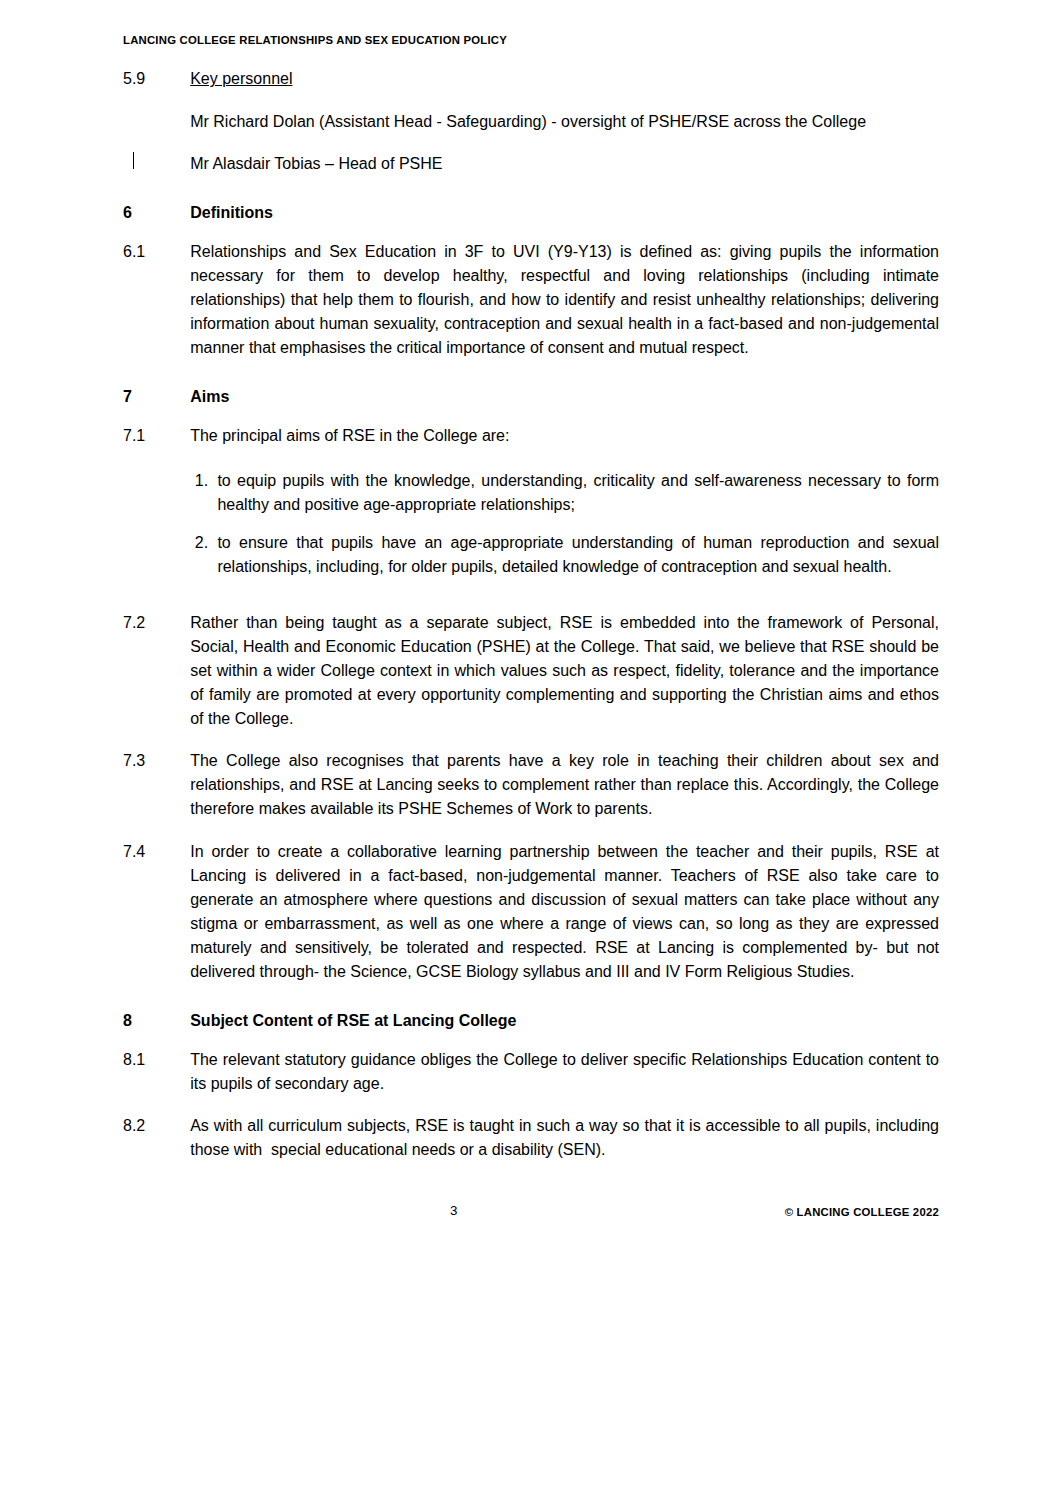LANCING COLLEGE RELATIONSHIPS AND SEX EDUCATION POLICY
5.9
Key personnel
Mr Richard Dolan (Assistant Head - Safeguarding) - oversight of PSHE/RSE across the College
Mr Alasdair Tobias – Head of PSHE
6
Definitions
6.1
Relationships and Sex Education in 3F to UVI (Y9-Y13) is defined as: giving pupils the information necessary for them to develop healthy, respectful and loving relationships (including intimate relationships) that help them to flourish, and how to identify and resist unhealthy relationships; delivering information about human sexuality, contraception and sexual health in a fact-based and non-judgemental manner that emphasises the critical importance of consent and mutual respect.
7
Aims
7.1
The principal aims of RSE in the College are:
to equip pupils with the knowledge, understanding, criticality and self-awareness necessary to form healthy and positive age-appropriate relationships;
to ensure that pupils have an age-appropriate understanding of human reproduction and sexual relationships, including, for older pupils, detailed knowledge of contraception and sexual health.
7.2
Rather than being taught as a separate subject, RSE is embedded into the framework of Personal, Social, Health and Economic Education (PSHE) at the College. That said, we believe that RSE should be set within a wider College context in which values such as respect, fidelity, tolerance and the importance of family are promoted at every opportunity complementing and supporting the Christian aims and ethos of the College.
7.3
The College also recognises that parents have a key role in teaching their children about sex and relationships, and RSE at Lancing seeks to complement rather than replace this. Accordingly, the College therefore makes available its PSHE Schemes of Work to parents.
7.4
In order to create a collaborative learning partnership between the teacher and their pupils, RSE at Lancing is delivered in a fact-based, non-judgemental manner. Teachers of RSE also take care to generate an atmosphere where questions and discussion of sexual matters can take place without any stigma or embarrassment, as well as one where a range of views can, so long as they are expressed maturely and sensitively, be tolerated and respected. RSE at Lancing is complemented by- but not delivered through- the Science, GCSE Biology syllabus and III and IV Form Religious Studies.
8
Subject Content of RSE at Lancing College
8.1
The relevant statutory guidance obliges the College to deliver specific Relationships Education content to its pupils of secondary age.
8.2
As with all curriculum subjects, RSE is taught in such a way so that it is accessible to all pupils, including those with special educational needs or a disability (SEN).
3
© LANCING COLLEGE 2022